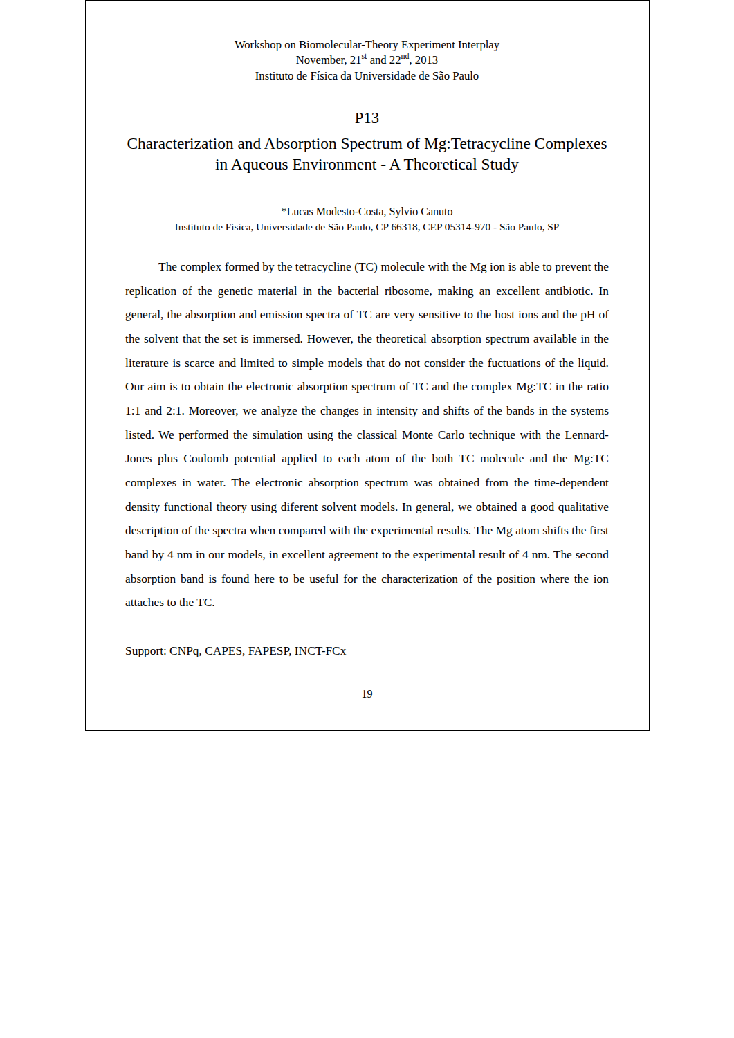Workshop on Biomolecular-Theory Experiment Interplay November, 21st and 22nd, 2013 Instituto de Física da Universidade de São Paulo
P13
Characterization and Absorption Spectrum of Mg:Tetracycline Complexes in Aqueous Environment - A Theoretical Study
*Lucas Modesto-Costa, Sylvio Canuto
Instituto de Física, Universidade de São Paulo, CP 66318, CEP 05314-970 - São Paulo, SP
The complex formed by the tetracycline (TC) molecule with the Mg ion is able to prevent the replication of the genetic material in the bacterial ribosome, making an excellent antibiotic. In general, the absorption and emission spectra of TC are very sensitive to the host ions and the pH of the solvent that the set is immersed. However, the theoretical absorption spectrum available in the literature is scarce and limited to simple models that do not consider the fuctuations of the liquid. Our aim is to obtain the electronic absorption spectrum of TC and the complex Mg:TC in the ratio 1:1 and 2:1. Moreover, we analyze the changes in intensity and shifts of the bands in the systems listed. We performed the simulation using the classical Monte Carlo technique with the Lennard-Jones plus Coulomb potential applied to each atom of the both TC molecule and the Mg:TC complexes in water. The electronic absorption spectrum was obtained from the time-dependent density functional theory using diferent solvent models. In general, we obtained a good qualitative description of the spectra when compared with the experimental results. The Mg atom shifts the first band by 4 nm in our models, in excellent agreement to the experimental result of 4 nm. The second absorption band is found here to be useful for the characterization of the position where the ion attaches to the TC.
Support: CNPq, CAPES, FAPESP, INCT-FCx
19